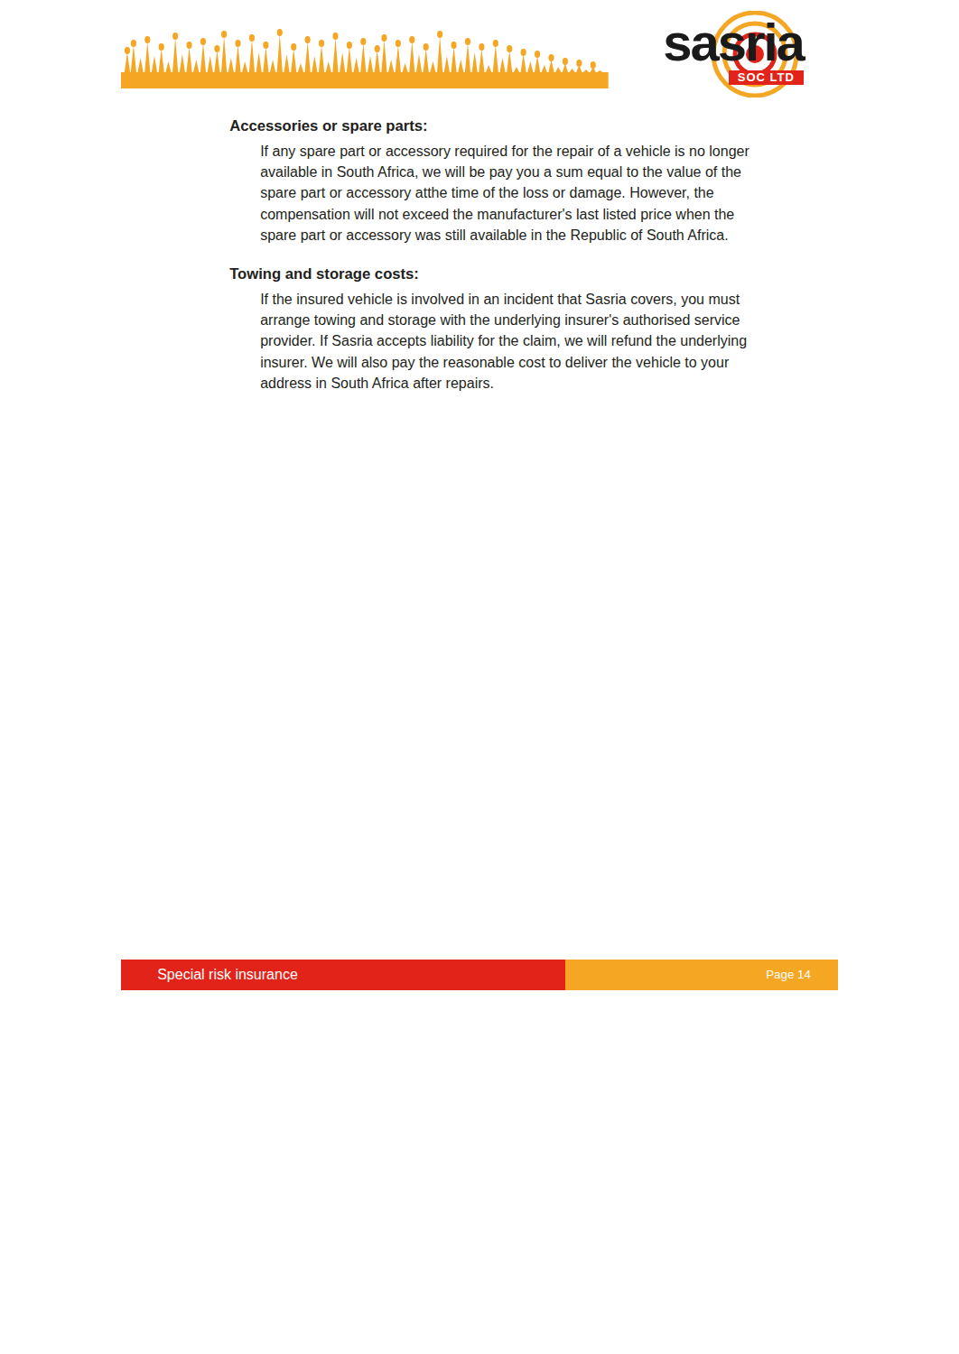sasria
SOC LTD
Accessories or spare parts:
If any spare part or accessory required for the repair of a vehicle is no longer available in South Africa, we will be pay you a sum equal to the value of the spare part or accessory atthe time of the loss or damage. However, the compensation will not exceed the manufacturer's last listed price when the spare part or accessory was still available in the Republic of South Africa.
Towing and storage costs:
If the insured vehicle is involved in an incident that Sasria covers, you must arrange towing and storage with the underlying insurer's authorised service provider. If Sasria accepts liability for the claim, we will refund the underlying insurer. We will also pay the reasonable cost to deliver the vehicle to your address in South Africa after repairs.
Special risk insurance
Page 14